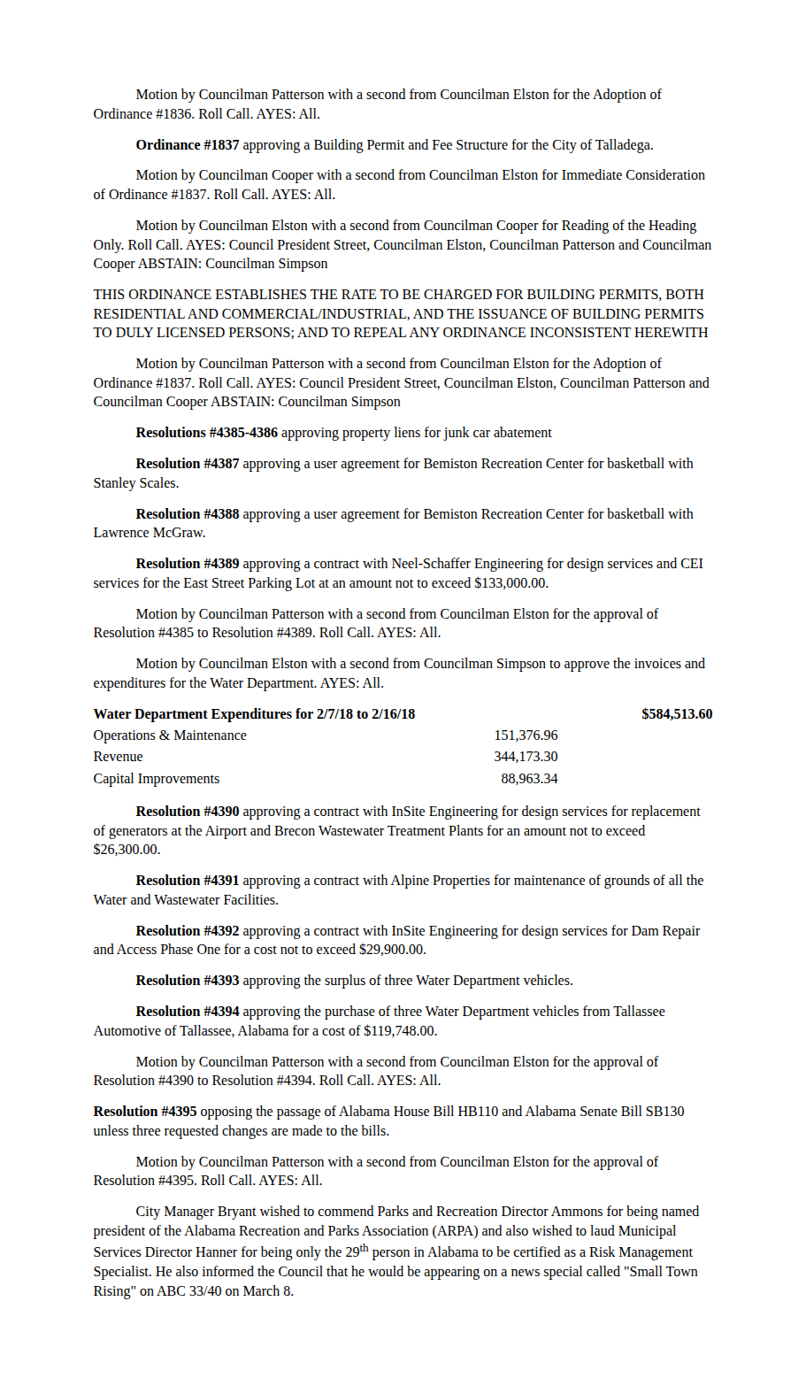Motion by Councilman Patterson with a second from Councilman Elston for the Adoption of Ordinance #1836. Roll Call. AYES: All.
Ordinance #1837 approving a Building Permit and Fee Structure for the City of Talladega.
Motion by Councilman Cooper with a second from Councilman Elston for Immediate Consideration of Ordinance #1837. Roll Call. AYES: All.
Motion by Councilman Elston with a second from Councilman Cooper for Reading of the Heading Only. Roll Call. AYES: Council President Street, Councilman Elston, Councilman Patterson and Councilman Cooper ABSTAIN: Councilman Simpson
This ordinance establishes the rate to be charged for building permits, both residential and commercial/industrial, and the issuance of building permits to duly licensed persons; and to repeal any ordinance inconsistent herewith
Motion by Councilman Patterson with a second from Councilman Elston for the Adoption of Ordinance #1837. Roll Call. AYES: Council President Street, Councilman Elston, Councilman Patterson and Councilman Cooper ABSTAIN: Councilman Simpson
Resolutions #4385-4386 approving property liens for junk car abatement
Resolution #4387 approving a user agreement for Bemiston Recreation Center for basketball with Stanley Scales.
Resolution #4388 approving a user agreement for Bemiston Recreation Center for basketball with Lawrence McGraw.
Resolution #4389 approving a contract with Neel-Schaffer Engineering for design services and CEI services for the East Street Parking Lot at an amount not to exceed $133,000.00.
Motion by Councilman Patterson with a second from Councilman Elston for the approval of Resolution #4385 to Resolution #4389. Roll Call. AYES: All.
Motion by Councilman Elston with a second from Councilman Simpson to approve the invoices and expenditures for the Water Department. AYES: All.
| Water Department Expenditures for 2/7/18 to 2/16/18 | | $584,513.60 |
| Operations & Maintenance | 151,376.96 | |
| Revenue | 344,173.30 | |
| Capital Improvements | 88,963.34 | |
Resolution #4390 approving a contract with InSite Engineering for design services for replacement of generators at the Airport and Brecon Wastewater Treatment Plants for an amount not to exceed $26,300.00.
Resolution #4391 approving a contract with Alpine Properties for maintenance of grounds of all the Water and Wastewater Facilities.
Resolution #4392 approving a contract with InSite Engineering for design services for Dam Repair and Access Phase One for a cost not to exceed $29,900.00.
Resolution #4393 approving the surplus of three Water Department vehicles.
Resolution #4394 approving the purchase of three Water Department vehicles from Tallassee Automotive of Tallassee, Alabama for a cost of $119,748.00.
Motion by Councilman Patterson with a second from Councilman Elston for the approval of Resolution #4390 to Resolution #4394. Roll Call. AYES: All.
Resolution #4395 opposing the passage of Alabama House Bill HB110 and Alabama Senate Bill SB130 unless three requested changes are made to the bills.
Motion by Councilman Patterson with a second from Councilman Elston for the approval of Resolution #4395. Roll Call. AYES: All.
City Manager Bryant wished to commend Parks and Recreation Director Ammons for being named president of the Alabama Recreation and Parks Association (ARPA) and also wished to laud Municipal Services Director Hanner for being only the 29th person in Alabama to be certified as a Risk Management Specialist. He also informed the Council that he would be appearing on a news special called "Small Town Rising" on ABC 33/40 on March 8.